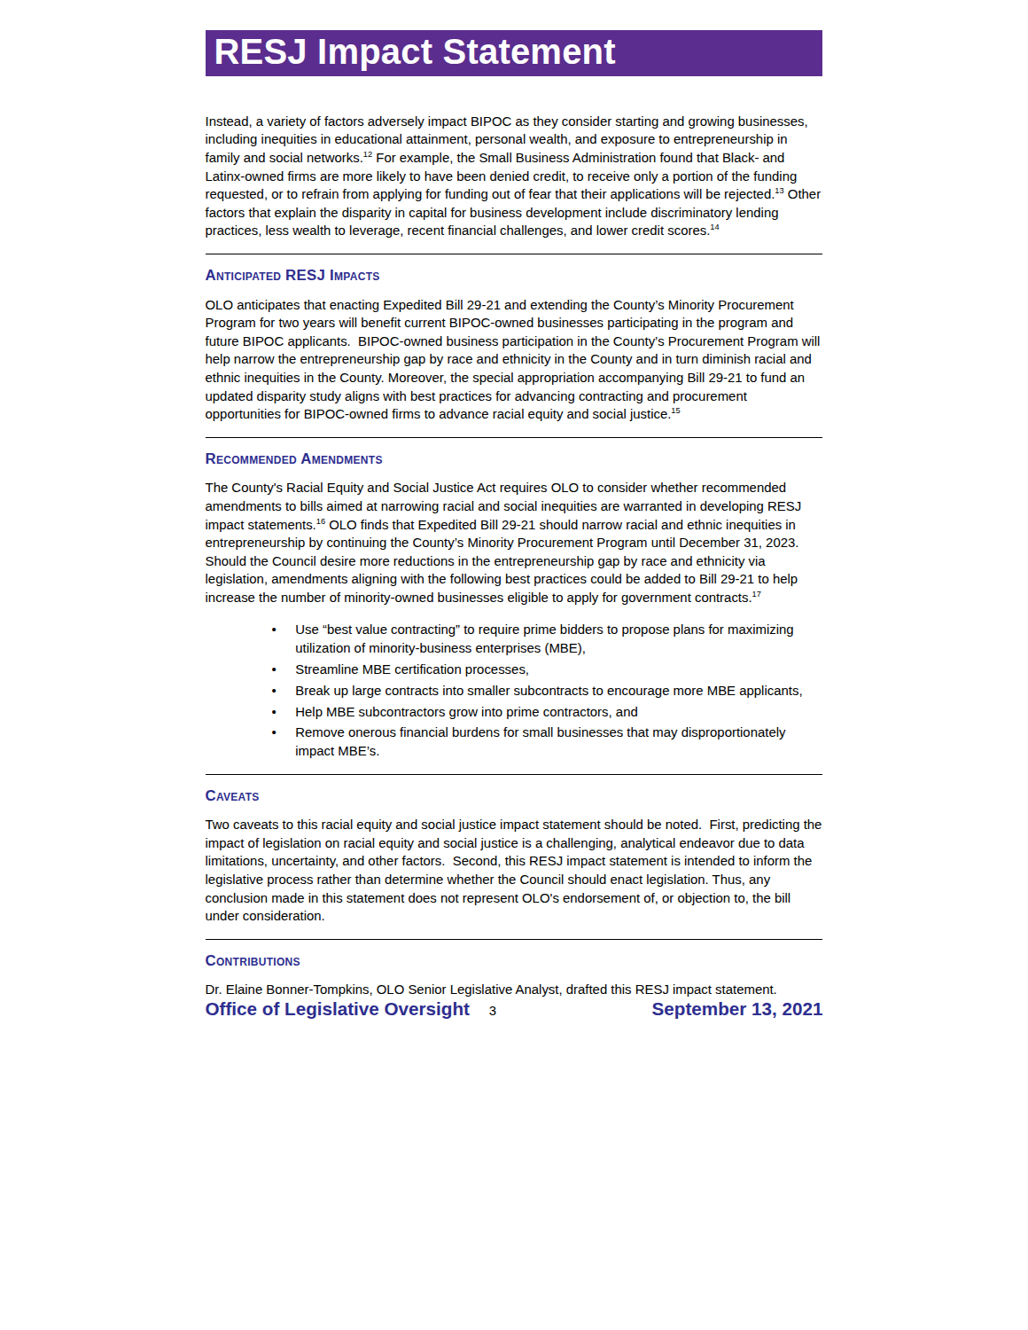RESJ Impact Statement
Instead, a variety of factors adversely impact BIPOC as they consider starting and growing businesses, including inequities in educational attainment, personal wealth, and exposure to entrepreneurship in family and social networks.12 For example, the Small Business Administration found that Black- and Latinx-owned firms are more likely to have been denied credit, to receive only a portion of the funding requested, or to refrain from applying for funding out of fear that their applications will be rejected.13 Other factors that explain the disparity in capital for business development include discriminatory lending practices, less wealth to leverage, recent financial challenges, and lower credit scores.14
Anticipated RESJ Impacts
OLO anticipates that enacting Expedited Bill 29-21 and extending the County’s Minority Procurement Program for two years will benefit current BIPOC-owned businesses participating in the program and future BIPOC applicants. BIPOC-owned business participation in the County’s Procurement Program will help narrow the entrepreneurship gap by race and ethnicity in the County and in turn diminish racial and ethnic inequities in the County. Moreover, the special appropriation accompanying Bill 29-21 to fund an updated disparity study aligns with best practices for advancing contracting and procurement opportunities for BIPOC-owned firms to advance racial equity and social justice.15
Recommended Amendments
The County's Racial Equity and Social Justice Act requires OLO to consider whether recommended amendments to bills aimed at narrowing racial and social inequities are warranted in developing RESJ impact statements.16 OLO finds that Expedited Bill 29-21 should narrow racial and ethnic inequities in entrepreneurship by continuing the County’s Minority Procurement Program until December 31, 2023. Should the Council desire more reductions in the entrepreneurship gap by race and ethnicity via legislation, amendments aligning with the following best practices could be added to Bill 29-21 to help increase the number of minority-owned businesses eligible to apply for government contracts.17
Use “best value contracting” to require prime bidders to propose plans for maximizing utilization of minority-business enterprises (MBE),
Streamline MBE certification processes,
Break up large contracts into smaller subcontracts to encourage more MBE applicants,
Help MBE subcontractors grow into prime contractors, and
Remove onerous financial burdens for small businesses that may disproportionately impact MBE’s.
Caveats
Two caveats to this racial equity and social justice impact statement should be noted. First, predicting the impact of legislation on racial equity and social justice is a challenging, analytical endeavor due to data limitations, uncertainty, and other factors. Second, this RESJ impact statement is intended to inform the legislative process rather than determine whether the Council should enact legislation. Thus, any conclusion made in this statement does not represent OLO's endorsement of, or objection to, the bill under consideration.
Contributions
Dr. Elaine Bonner-Tompkins, OLO Senior Legislative Analyst, drafted this RESJ impact statement.
Office of Legislative Oversight 3 September 13, 2021